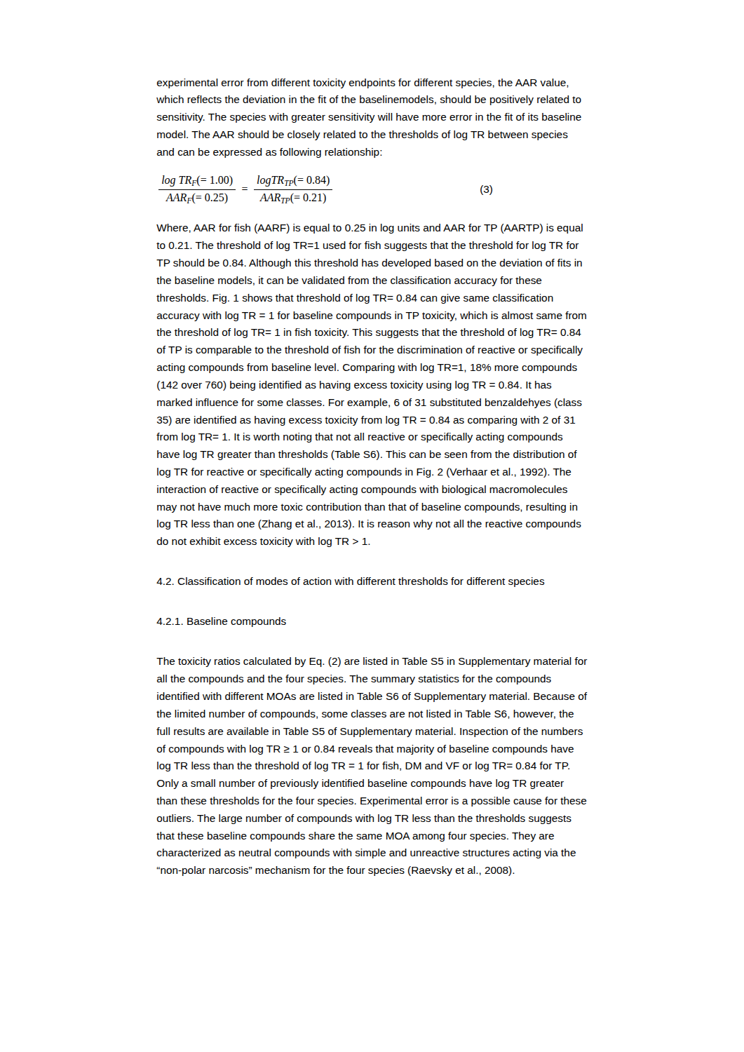experimental error from different toxicity endpoints for different species, the AAR value, which reflects the deviation in the fit of the baselinemodels, should be positively related to sensitivity. The species with greater sensitivity will have more error in the fit of its baseline model. The AAR should be closely related to the thresholds of log TR between species and can be expressed as following relationship:
log TRF(= 1.00) AARF(= 0.25) = logTRTP(= 0.84) AARTP(= 0.21) (3)
Where, AAR for fish (AARF) is equal to 0.25 in log units and AAR for TP (AARTP) is equal to 0.21. The threshold of log TR=1 used for fish suggests that the threshold for log TR for TP should be 0.84. Although this threshold has developed based on the deviation of fits in the baseline models, it can be validated from the classification accuracy for these thresholds. Fig. 1 shows that threshold of log TR= 0.84 can give same classification accuracy with log TR = 1 for baseline compounds in TP toxicity, which is almost same from the threshold of log TR= 1 in fish toxicity. This suggests that the threshold of log TR= 0.84 of TP is comparable to the threshold of fish for the discrimination of reactive or specifically acting compounds from baseline level. Comparing with log TR=1, 18% more compounds (142 over 760) being identified as having excess toxicity using log TR = 0.84. It has marked influence for some classes. For example, 6 of 31 substituted benzaldehyes (class 35) are identified as having excess toxicity from log TR = 0.84 as comparing with 2 of 31 from log TR= 1. It is worth noting that not all reactive or specifically acting compounds have log TR greater than thresholds (Table S6). This can be seen from the distribution of log TR for reactive or specifically acting compounds in Fig. 2 (Verhaar et al., 1992). The interaction of reactive or specifically acting compounds with biological macromolecules may not have much more toxic contribution than that of baseline compounds, resulting in log TR less than one (Zhang et al., 2013). It is reason why not all the reactive compounds do not exhibit excess toxicity with log TR > 1.
4.2. Classification of modes of action with different thresholds for different species
4.2.1. Baseline compounds
The toxicity ratios calculated by Eq. (2) are listed in Table S5 in Supplementary material for all the compounds and the four species. The summary statistics for the compounds identified with different MOAs are listed in Table S6 of Supplementary material. Because of the limited number of compounds, some classes are not listed in Table S6, however, the full results are available in Table S5 of Supplementary material. Inspection of the numbers of compounds with log TR ≥ 1 or 0.84 reveals that majority of baseline compounds have log TR less than the threshold of log TR = 1 for fish, DM and VF or log TR= 0.84 for TP. Only a small number of previously identified baseline compounds have log TR greater than these thresholds for the four species. Experimental error is a possible cause for these outliers. The large number of compounds with log TR less than the thresholds suggests that these baseline compounds share the same MOA among four species. They are characterized as neutral compounds with simple and unreactive structures acting via the “non-polar narcosis” mechanism for the four species (Raevsky et al., 2008).